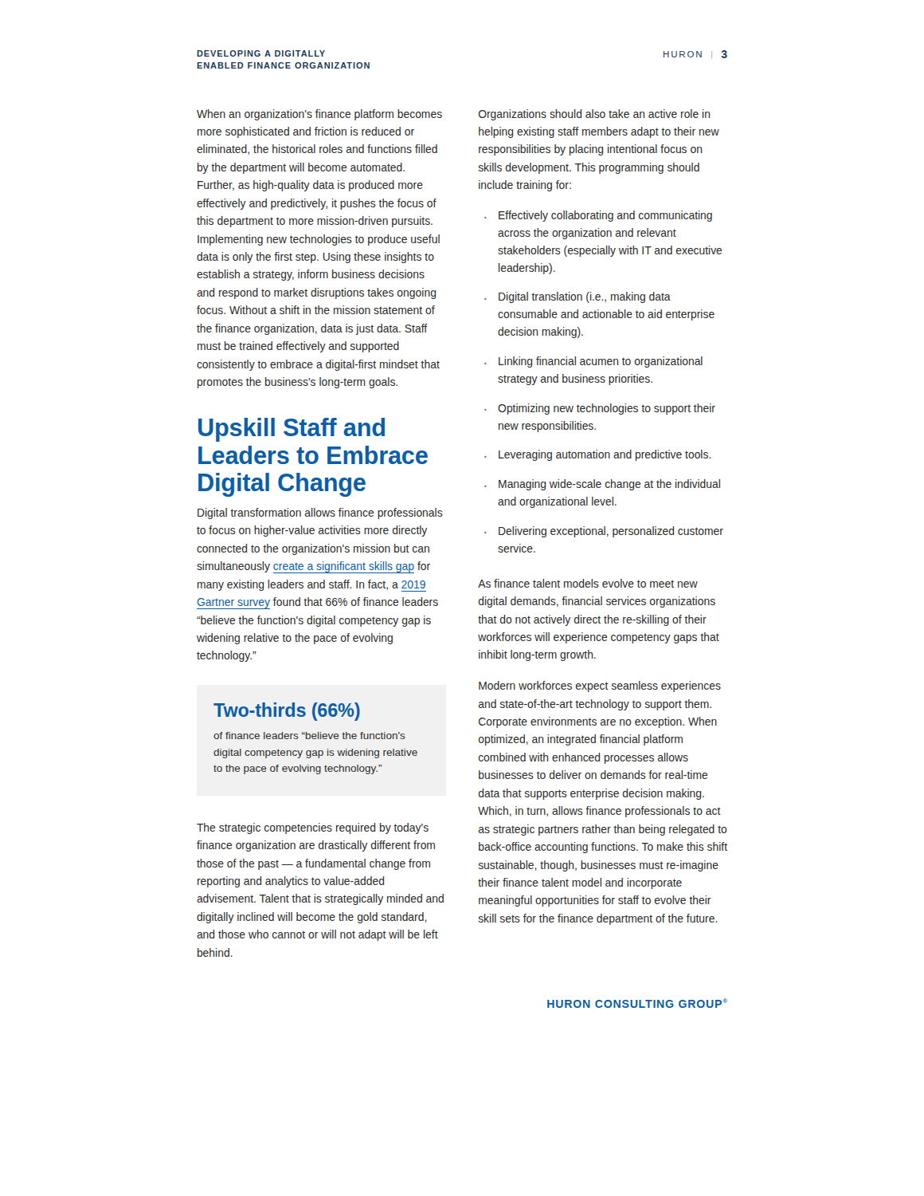Developing a Digitally
Enabled Finance Organization
HURON|3
When an organization's finance platform becomes more sophisticated and friction is reduced or eliminated, the historical roles and functions filled by the department will become automated. Further, as high-quality data is produced more effectively and predictively, it pushes the focus of this department to more mission-driven pursuits. Implementing new technologies to produce useful data is only the first step. Using these insights to establish a strategy, inform business decisions and respond to market disruptions takes ongoing focus. Without a shift in the mission statement of the finance organization, data is just data. Staff must be trained effectively and supported consistently to embrace a digital-first mindset that promotes the business's long-term goals.
Upskill Staff and
Leaders to Embrace
Digital Change
Digital transformation allows finance professionals to focus on higher-value activities more directly connected to the organization's mission but can simultaneously create a significant skills gap for many existing leaders and staff. In fact, a 2019 Gartner survey found that 66% of finance leaders “believe the function's digital competency gap is widening relative to the pace of evolving technology.”
Two-thirds (66%)
of finance leaders “believe the function's digital competency gap is widening relative to the pace of evolving technology.”
The strategic competencies required by today's finance organization are drastically different from those of the past — a fundamental change from reporting and analytics to value-added advisement. Talent that is strategically minded and digitally inclined will become the gold standard, and those who cannot or will not adapt will be left behind.
Organizations should also take an active role in helping existing staff members adapt to their new responsibilities by placing intentional focus on skills development. This programming should include training for:
Effectively collaborating and communicating across the organization and relevant stakeholders (especially with IT and executive leadership).
Digital translation (i.e., making data consumable and actionable to aid enterprise decision making).
Linking financial acumen to organizational strategy and business priorities.
Optimizing new technologies to support their new responsibilities.
Leveraging automation and predictive tools.
Managing wide-scale change at the individual and organizational level.
Delivering exceptional, personalized customer service.
As finance talent models evolve to meet new digital demands, financial services organizations that do not actively direct the re-skilling of their workforces will experience competency gaps that inhibit long-term growth.
Modern workforces expect seamless experiences and state-of-the-art technology to support them. Corporate environments are no exception. When optimized, an integrated financial platform combined with enhanced processes allows businesses to deliver on demands for real-time data that supports enterprise decision making. Which, in turn, allows finance professionals to act as strategic partners rather than being relegated to back-office accounting functions. To make this shift sustainable, though, businesses must re-imagine their finance talent model and incorporate meaningful opportunities for staff to evolve their skill sets for the finance department of the future.
HURON CONSULTING GROUP®